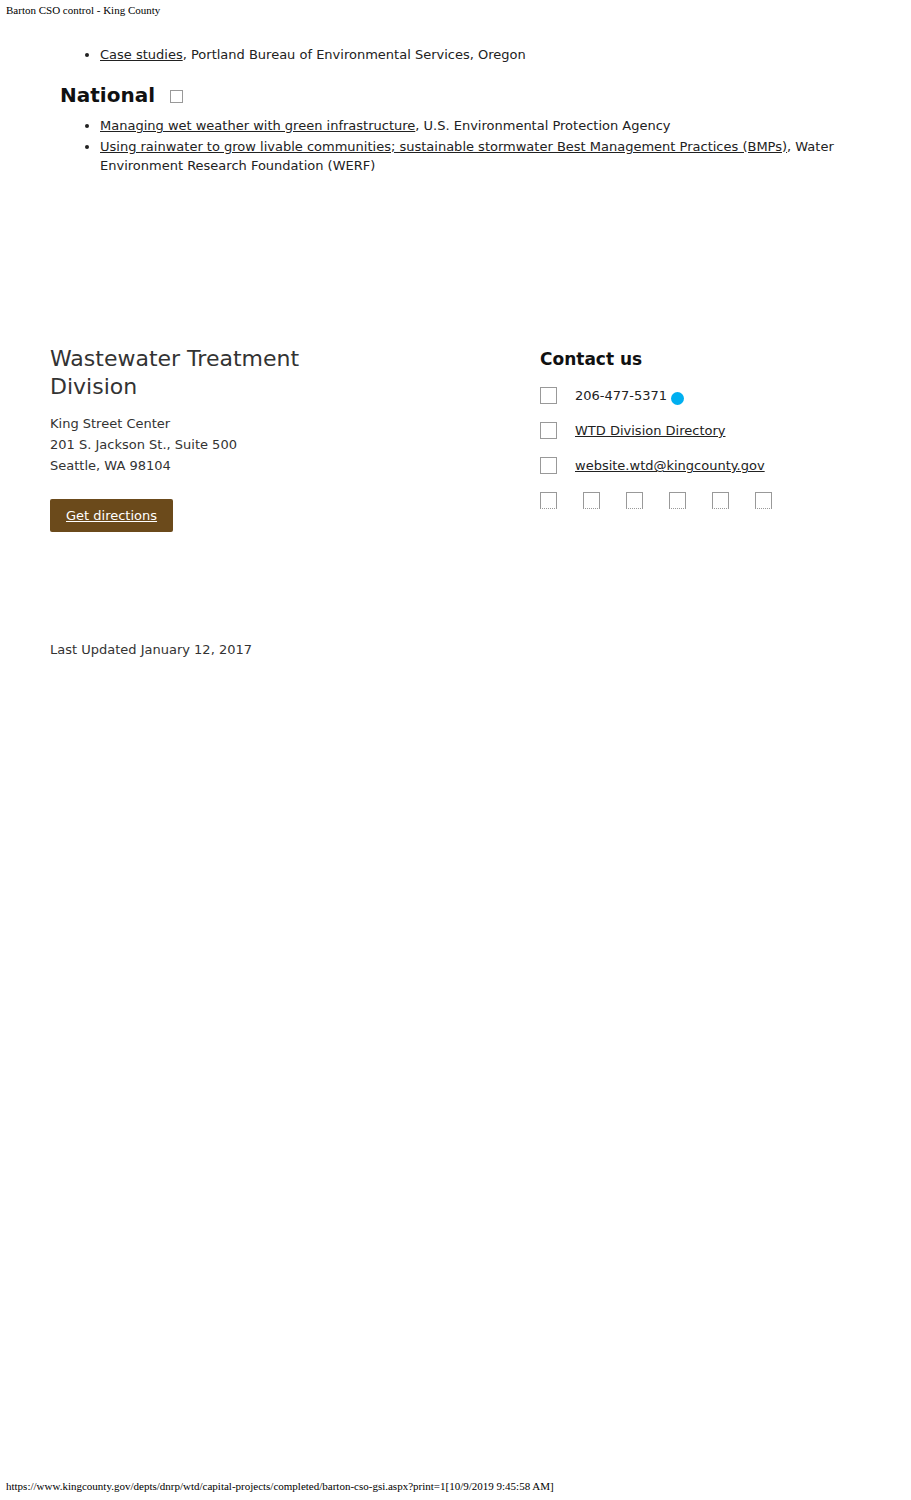Barton CSO control - King County
Case studies, Portland Bureau of Environmental Services, Oregon
National
Managing wet weather with green infrastructure, U.S. Environmental Protection Agency
Using rainwater to grow livable communities; sustainable stormwater Best Management Practices (BMPs), Water Environment Research Foundation (WERF)
Wastewater Treatment
Division
King Street Center
201 S. Jackson St., Suite 500
Seattle, WA 98104
Get directions
Contact us
206-477-5371
WTD Division Directory
website.wtd@kingcounty.gov
Last Updated January 12, 2017
https://www.kingcounty.gov/depts/dnrp/wtd/capital-projects/completed/barton-cso-gsi.aspx?print=1[10/9/2019 9:45:58 AM]